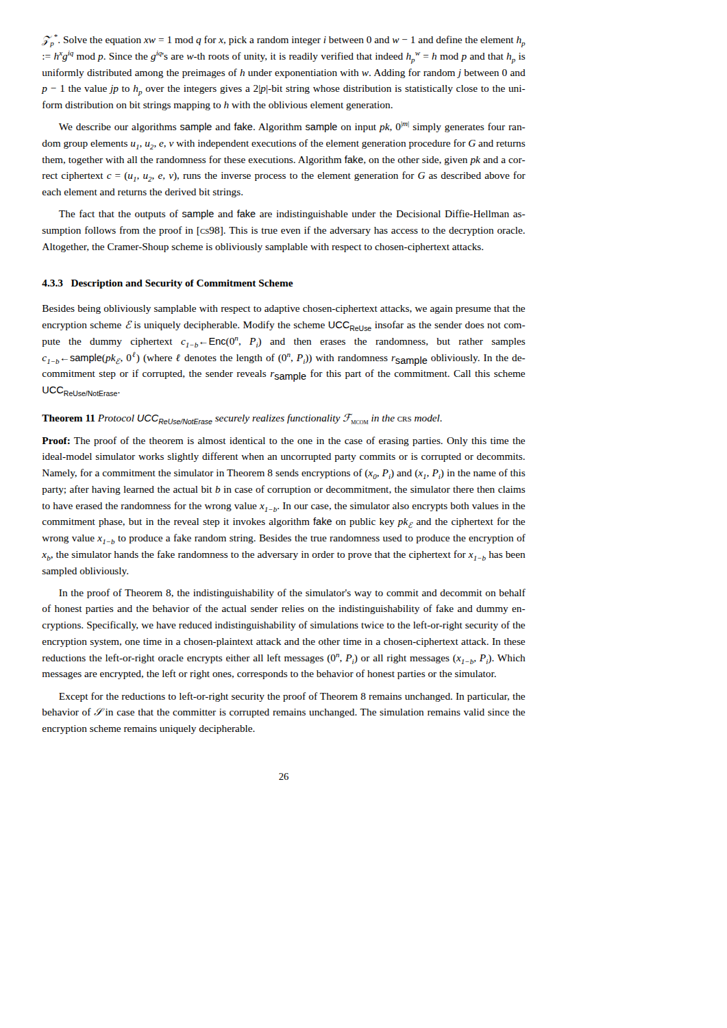𝒵p*. Solve the equation xw = 1 mod q for x, pick a random integer i between 0 and w − 1 and define the element hp := hxgiq mod p. Since the giq's are w-th roots of unity, it is readily verified that indeed hpw = h mod p and that hp is uniformly distributed among the preimages of h under exponentiation with w. Adding for random j between 0 and p − 1 the value jp to hp over the integers gives a 2|p|-bit string whose distribution is statistically close to the uniform distribution on bit strings mapping to h with the oblivious element generation.
We describe our algorithms sample and fake. Algorithm sample on input pk, 0|m| simply generates four random group elements u1, u2, e, v with independent executions of the element generation procedure for G and returns them, together with all the randomness for these executions. Algorithm fake, on the other side, given pk and a correct ciphertext c = (u1, u2, e, v), runs the inverse process to the element generation for G as described above for each element and returns the derived bit strings.
The fact that the outputs of sample and fake are indistinguishable under the Decisional Diffie-Hellman assumption follows from the proof in [cs98]. This is true even if the adversary has access to the decryption oracle. Altogether, the Cramer-Shoup scheme is obliviously samplable with respect to chosen-ciphertext attacks.
4.3.3 Description and Security of Commitment Scheme
Besides being obliviously samplable with respect to adaptive chosen-ciphertext attacks, we again presume that the encryption scheme ℰ is uniquely decipherable. Modify the scheme UCCReUse insofar as the sender does not compute the dummy ciphertext c1−b←Enc(0n, Pi) and then erases the randomness, but rather samples c1−b←sample(pkℰ, 0ℓ) (where ℓ denotes the length of (0n, Pi)) with randomness rsample obliviously. In the decommitment step or if corrupted, the sender reveals rsample for this part of the commitment. Call this scheme UCCReUse/NotErase.
Theorem 11 Protocol UCCReUse/NotErase securely realizes functionality ℱmcom in the crs model.
Proof: The proof of the theorem is almost identical to the one in the case of erasing parties. Only this time the ideal-model simulator works slightly different when an uncorrupted party commits or is corrupted or decommits. Namely, for a commitment the simulator in Theorem 8 sends encryptions of (x0, Pi) and (x1, Pi) in the name of this party; after having learned the actual bit b in case of corruption or decommitment, the simulator there then claims to have erased the randomness for the wrong value x1−b. In our case, the simulator also encrypts both values in the commitment phase, but in the reveal step it invokes algorithm fake on public key pkℰ and the ciphertext for the wrong value x1−b to produce a fake random string. Besides the true randomness used to produce the encryption of xb, the simulator hands the fake randomness to the adversary in order to prove that the ciphertext for x1−b has been sampled obliviously.
In the proof of Theorem 8, the indistinguishability of the simulator's way to commit and decommit on behalf of honest parties and the behavior of the actual sender relies on the indistinguishability of fake and dummy encryptions. Specifically, we have reduced indistinguishability of simulations twice to the left-or-right security of the encryption system, one time in a chosen-plaintext attack and the other time in a chosen-ciphertext attack. In these reductions the left-or-right oracle encrypts either all left messages (0n, Pi) or all right messages (x1−b, Pi). Which messages are encrypted, the left or right ones, corresponds to the behavior of honest parties or the simulator.
Except for the reductions to left-or-right security the proof of Theorem 8 remains unchanged. In particular, the behavior of 𝒮 in case that the committer is corrupted remains unchanged. The simulation remains valid since the encryption scheme remains uniquely decipherable.
26